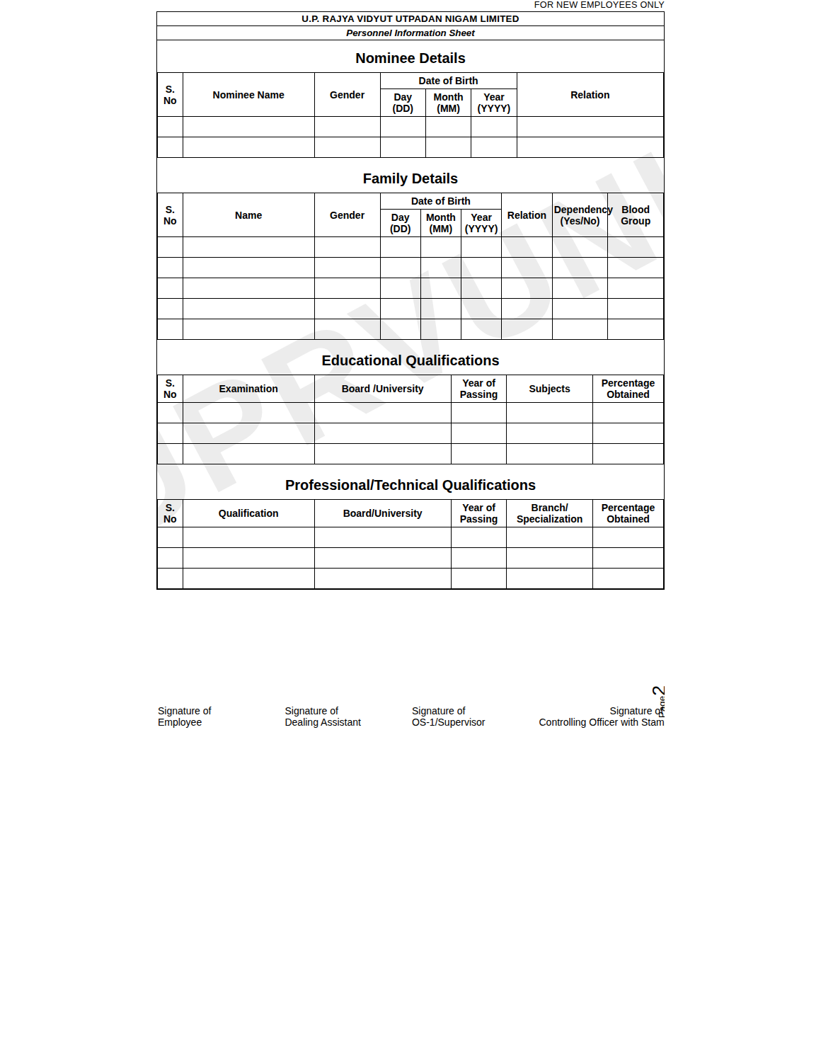UPRVUNL
FOR NEW EMPLOYEES ONLY
| U.P. RAJYA VIDYUT UTPADAN NIGAM LIMITED |
| Personnel Information Sheet |
| Nominee Details / S. No / Nominee Name / Gender / Date of Birth / Relation / / --- / --- / --- / --- / --- / / Day (DD) / Month (MM) / Year (YYYY) / Family Details / S. No / Name / Gender / Date of Birth / Relation / Dependency (Yes/No) / Blood Group / / --- / --- / --- / --- / --- / --- / --- / / Day (DD) / Month (MM) / Year (YYYY) / Educational Qualifications / S. No / Examination / Board /University / Year of Passing / Subjects / Percentage Obtained / / --- / --- / --- / --- / --- / --- / Professional/Technical Qualifications / S. No / Qualification / Board/University / Year of Passing / Branch/ Specialization / Percentage Obtained / / --- / --- / --- / --- / --- / --- / |
Page2
| Signature of Employee | Signature of Dealing Assistant | Signature of OS-1/Supervisor | Signature of Controlling Officer with Stamp |